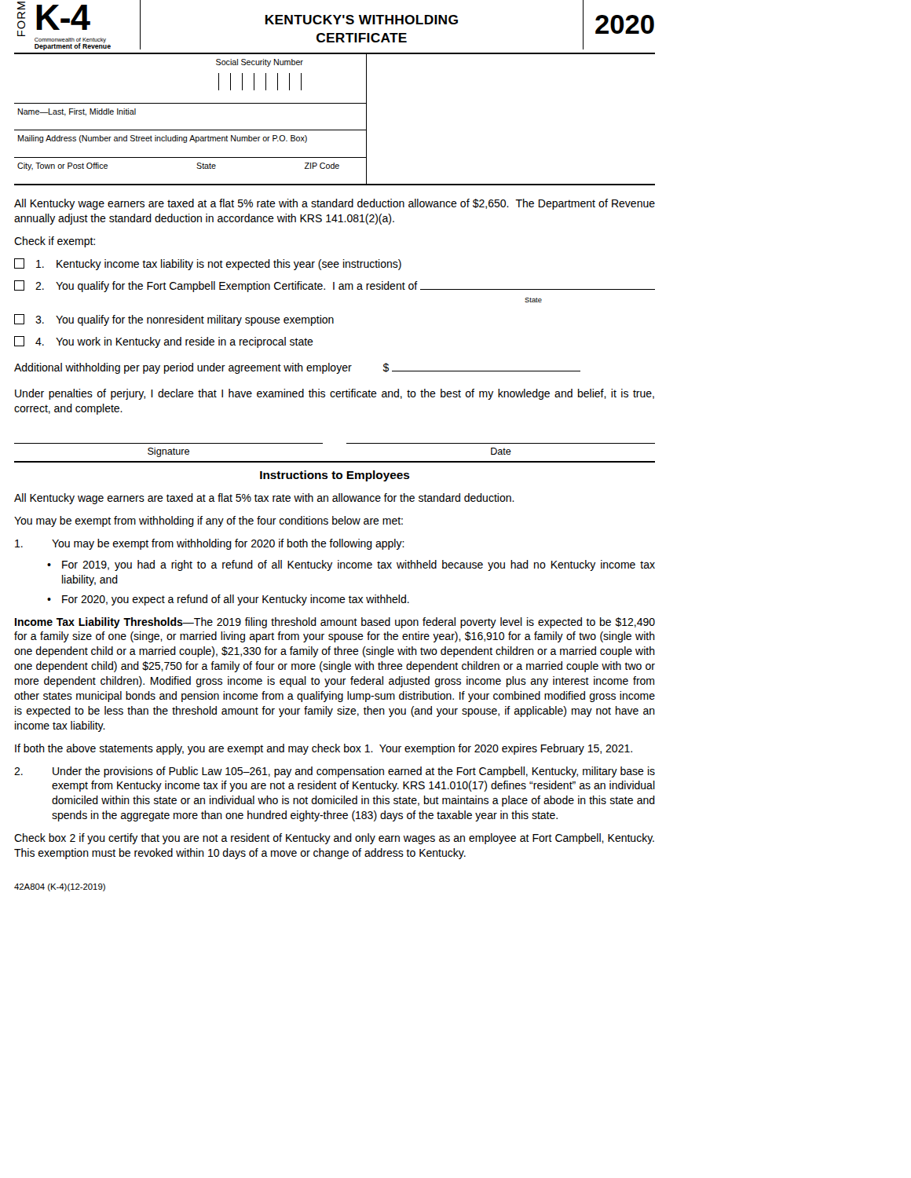FORM
K-4
Commonwealth of Kentucky
Department of Revenue
KENTUCKY'S WITHHOLDING
CERTIFICATE
2020
| Social Security Number | |
| Name—Last, First, Middle Initial |
| Mailing Address (Number and Street including Apartment Number or P.O. Box) |
| City, Town or Post Office State ZIP Code |
All Kentucky wage earners are taxed at a flat 5% rate with a standard deduction allowance of $2,650. The Department of Revenue annually adjust the standard deduction in accordance with KRS 141.081(2)(a).
Check if exempt:
1. Kentucky income tax liability is not expected this year (see instructions)
2. You qualify for the Fort Campbell Exemption Certificate. I am a resident of
State
3. You qualify for the nonresident military spouse exemption
4. You work in Kentucky and reside in a reciprocal state
Additional withholding per pay period under agreement with employer $
Under penalties of perjury, I declare that I have examined this certificate and, to the best of my knowledge and belief, it is true, correct, and complete.
Signature
Date
Instructions to Employees
All Kentucky wage earners are taxed at a flat 5% tax rate with an allowance for the standard deduction.
You may be exempt from withholding if any of the four conditions below are met:
1.
You may be exempt from withholding for 2020 if both the following apply:
For 2019, you had a right to a refund of all Kentucky income tax withheld because you had no Kentucky income tax liability, and
For 2020, you expect a refund of all your Kentucky income tax withheld.
Income Tax Liability Thresholds—The 2019 filing threshold amount based upon federal poverty level is expected to be $12,490 for a family size of one (singe, or married living apart from your spouse for the entire year), $16,910 for a family of two (single with one dependent child or a married couple), $21,330 for a family of three (single with two dependent children or a married couple with one dependent child) and $25,750 for a family of four or more (single with three dependent children or a married couple with two or more dependent children). Modified gross income is equal to your federal adjusted gross income plus any interest income from other states municipal bonds and pension income from a qualifying lump-sum distribution. If your combined modified gross income is expected to be less than the threshold amount for your family size, then you (and your spouse, if applicable) may not have an income tax liability.
If both the above statements apply, you are exempt and may check box 1. Your exemption for 2020 expires February 15, 2021.
2.
Under the provisions of Public Law 105–261, pay and compensation earned at the Fort Campbell, Kentucky, military base is exempt from Kentucky income tax if you are not a resident of Kentucky. KRS 141.010(17) defines “resident” as an individual domiciled within this state or an individual who is not domiciled in this state, but maintains a place of abode in this state and spends in the aggregate more than one hundred eighty-three (183) days of the taxable year in this state.
Check box 2 if you certify that you are not a resident of Kentucky and only earn wages as an employee at Fort Campbell, Kentucky. This exemption must be revoked within 10 days of a move or change of address to Kentucky.
42A804 (K-4)(12-2019)